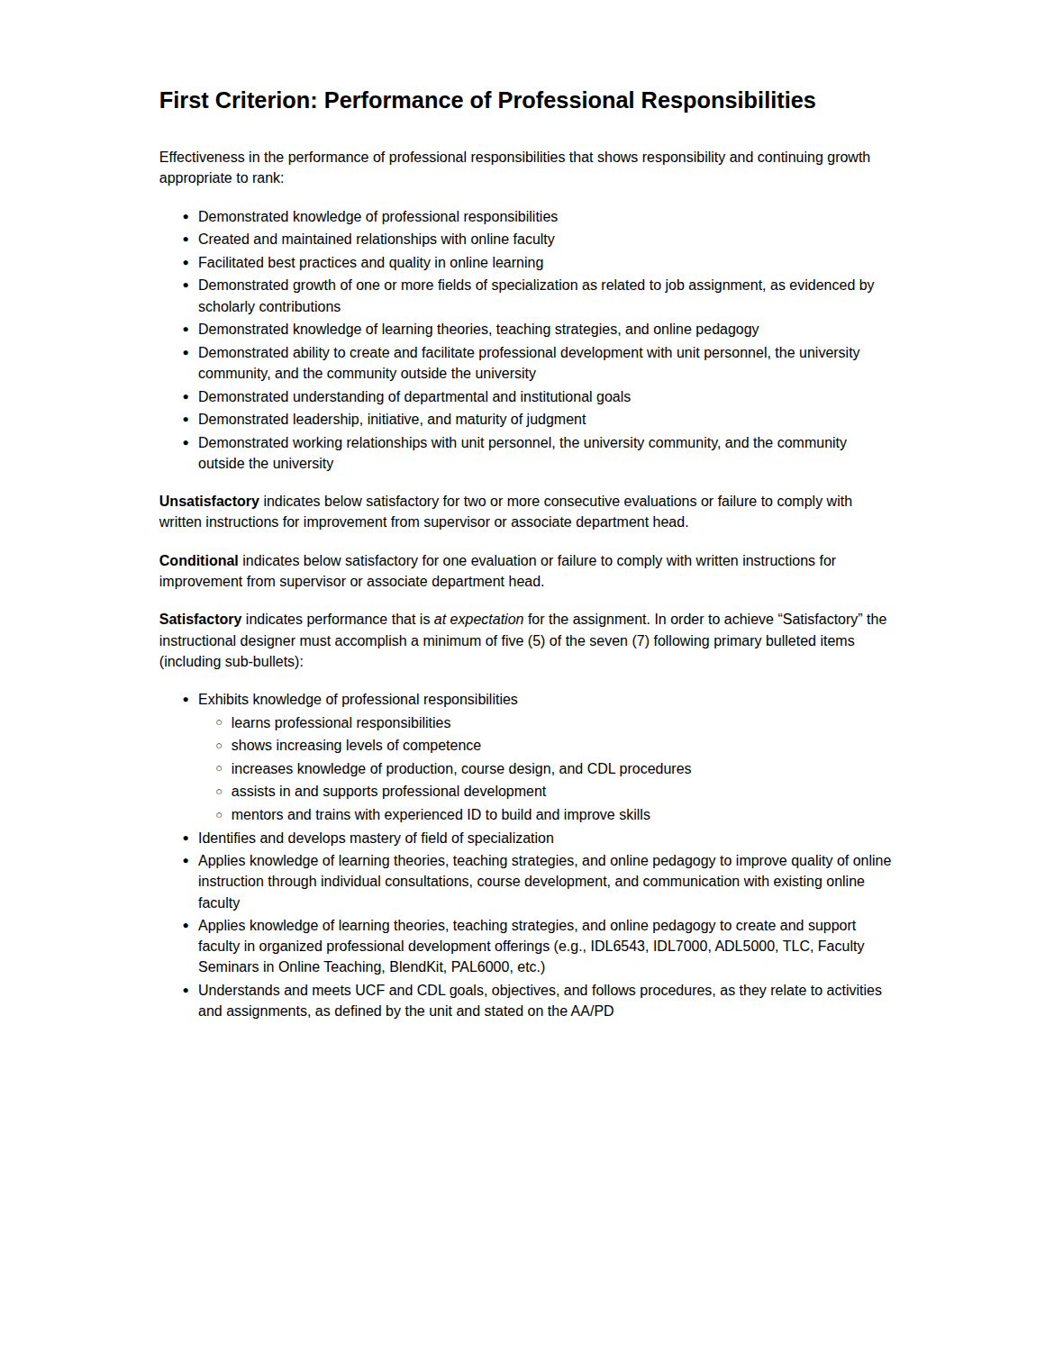First Criterion: Performance of Professional Responsibilities
Effectiveness in the performance of professional responsibilities that shows responsibility and continuing growth appropriate to rank:
Demonstrated knowledge of professional responsibilities
Created and maintained relationships with online faculty
Facilitated best practices and quality in online learning
Demonstrated growth of one or more fields of specialization as related to job assignment, as evidenced by scholarly contributions
Demonstrated knowledge of learning theories, teaching strategies, and online pedagogy
Demonstrated ability to create and facilitate professional development with unit personnel, the university community, and the community outside the university
Demonstrated understanding of departmental and institutional goals
Demonstrated leadership, initiative, and maturity of judgment
Demonstrated working relationships with unit personnel, the university community, and the community outside the university
Unsatisfactory indicates below satisfactory for two or more consecutive evaluations or failure to comply with written instructions for improvement from supervisor or associate department head.
Conditional indicates below satisfactory for one evaluation or failure to comply with written instructions for improvement from supervisor or associate department head.
Satisfactory indicates performance that is at expectation for the assignment. In order to achieve “Satisfactory” the instructional designer must accomplish a minimum of five (5) of the seven (7) following primary bulleted items (including sub-bullets):
Exhibits knowledge of professional responsibilities
learns professional responsibilities
shows increasing levels of competence
increases knowledge of production, course design, and CDL procedures
assists in and supports professional development
mentors and trains with experienced ID to build and improve skills
Identifies and develops mastery of field of specialization
Applies knowledge of learning theories, teaching strategies, and online pedagogy to improve quality of online instruction through individual consultations, course development, and communication with existing online faculty
Applies knowledge of learning theories, teaching strategies, and online pedagogy to create and support faculty in organized professional development offerings (e.g., IDL6543, IDL7000, ADL5000, TLC, Faculty Seminars in Online Teaching, BlendKit, PAL6000, etc.)
Understands and meets UCF and CDL goals, objectives, and follows procedures, as they relate to activities and assignments, as defined by the unit and stated on the AA/PD